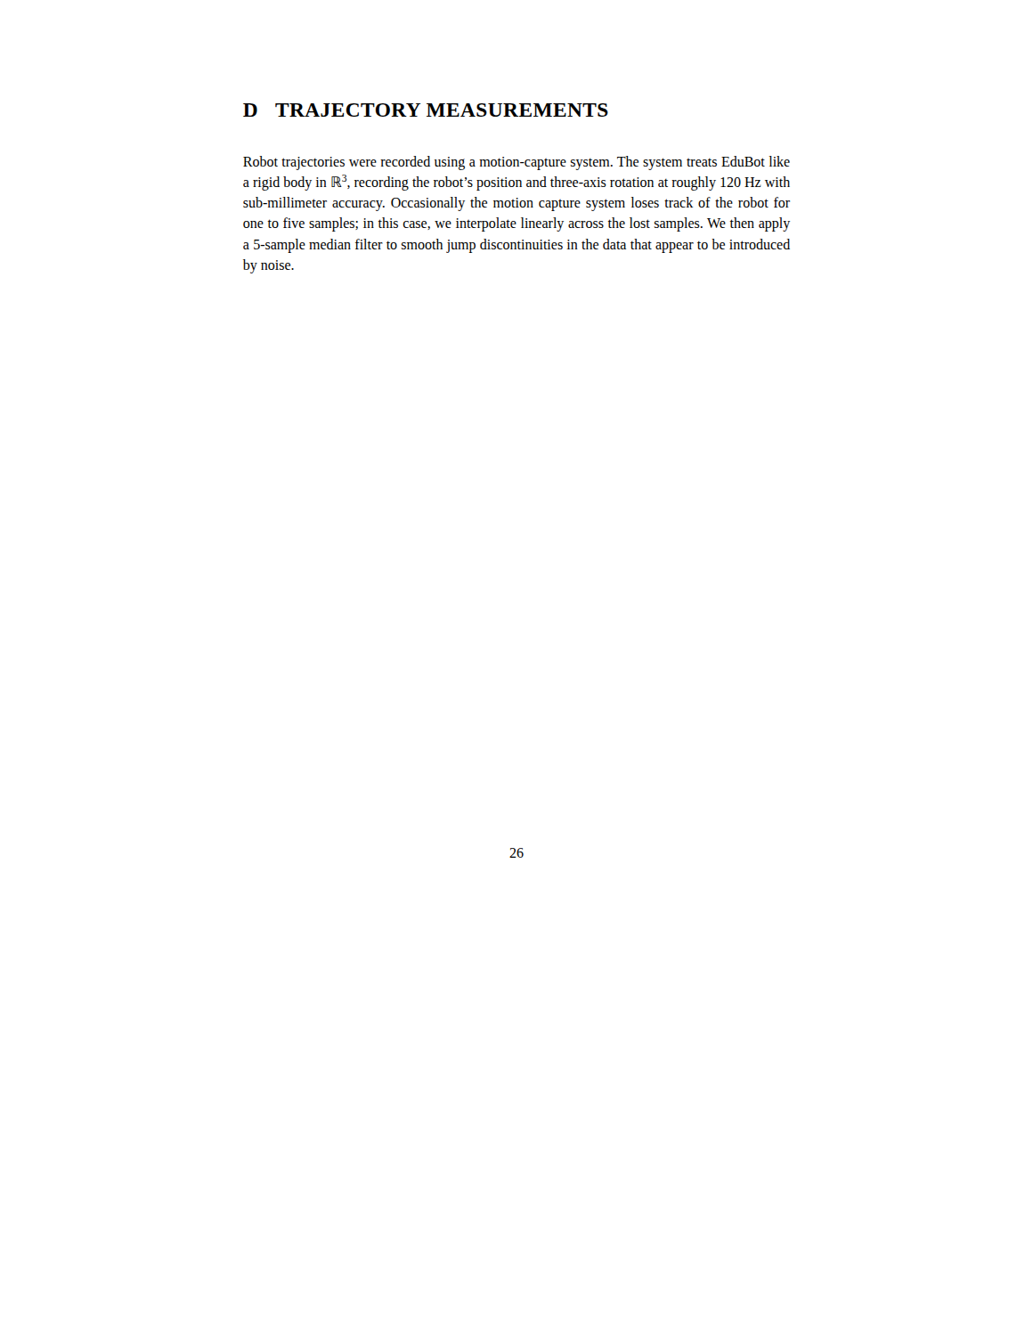DTRAJECTORY MEASUREMENTS
Robot trajectories were recorded using a motion-capture system. The system treats EduBot like a rigid body in ℝ3, recording the robot’s position and three-axis rotation at roughly 120 Hz with sub-millimeter accuracy. Occasionally the motion capture system loses track of the robot for one to five samples; in this case, we interpolate linearly across the lost samples. We then apply a 5-sample median filter to smooth jump discontinuities in the data that appear to be introduced by noise.
26